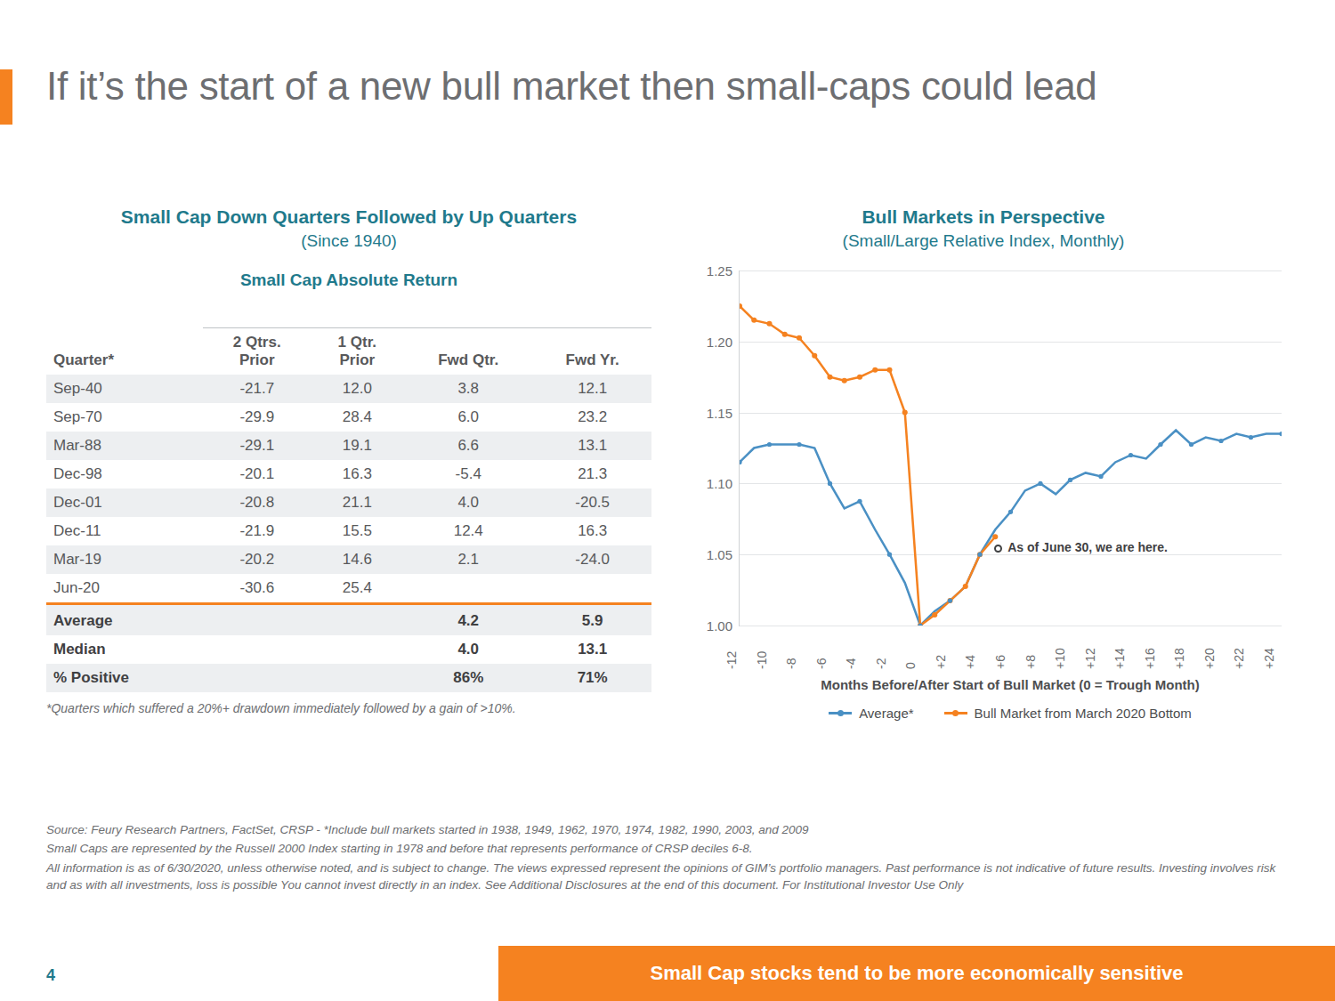If it’s the start of a new bull market then small-caps could lead
Small Cap Down Quarters Followed by Up Quarters (Since 1940)
Small Cap Absolute Return
| Quarter* | |
| --- | --- |
| 2 Qtrs. Prior | 1 Qtr. Prior | Fwd Qtr. | Fwd Yr. |
| Sep-40 | -21.7 | 12.0 | 3.8 | 12.1 |
| Sep-70 | -29.9 | 28.4 | 6.0 | 23.2 |
| Mar-88 | -29.1 | 19.1 | 6.6 | 13.1 |
| Dec-98 | -20.1 | 16.3 | -5.4 | 21.3 |
| Dec-01 | -20.8 | 21.1 | 4.0 | -20.5 |
| Dec-11 | -21.9 | 15.5 | 12.4 | 16.3 |
| Mar-19 | -20.2 | 14.6 | 2.1 | -24.0 |
| Jun-20 | -30.6 | 25.4 | | |
| Average | | | 4.2 | 5.9 |
| Median | | | 4.0 | 13.1 |
| % Positive | | | 86% | 71% |
*Quarters which suffered a 20%+ drawdown immediately followed by a gain of >10%.
Bull Markets in Perspective (Small/Large Relative Index, Monthly)
1.25
1.20
1.15
1.10
1.05
1.00
As of June 30, we are here.
-12 -10 -8 -6 -4 -2 0 +2 +4 +6 +8 +10 +12 +14 +16 +18 +20 +22 +24
Months Before/After Start of Bull Market (0 = Trough Month)
Average* Bull Market from March 2020 Bottom
Source: Feury Research Partners, FactSet, CRSP - *Include bull markets started in 1938, 1949, 1962, 1970, 1974, 1982, 1990, 2003, and 2009
Small Caps are represented by the Russell 2000 Index starting in 1978 and before that represents performance of CRSP deciles 6-8.
All information is as of 6/30/2020, unless otherwise noted, and is subject to change. The views expressed represent the opinions of GIM’s portfolio managers. Past performance is not indicative of future results. Investing involves risk and as with all investments, loss is possible You cannot invest directly in an index. See Additional Disclosures at the end of this document. For Institutional Investor Use Only
4
Small Cap stocks tend to be more economically sensitive